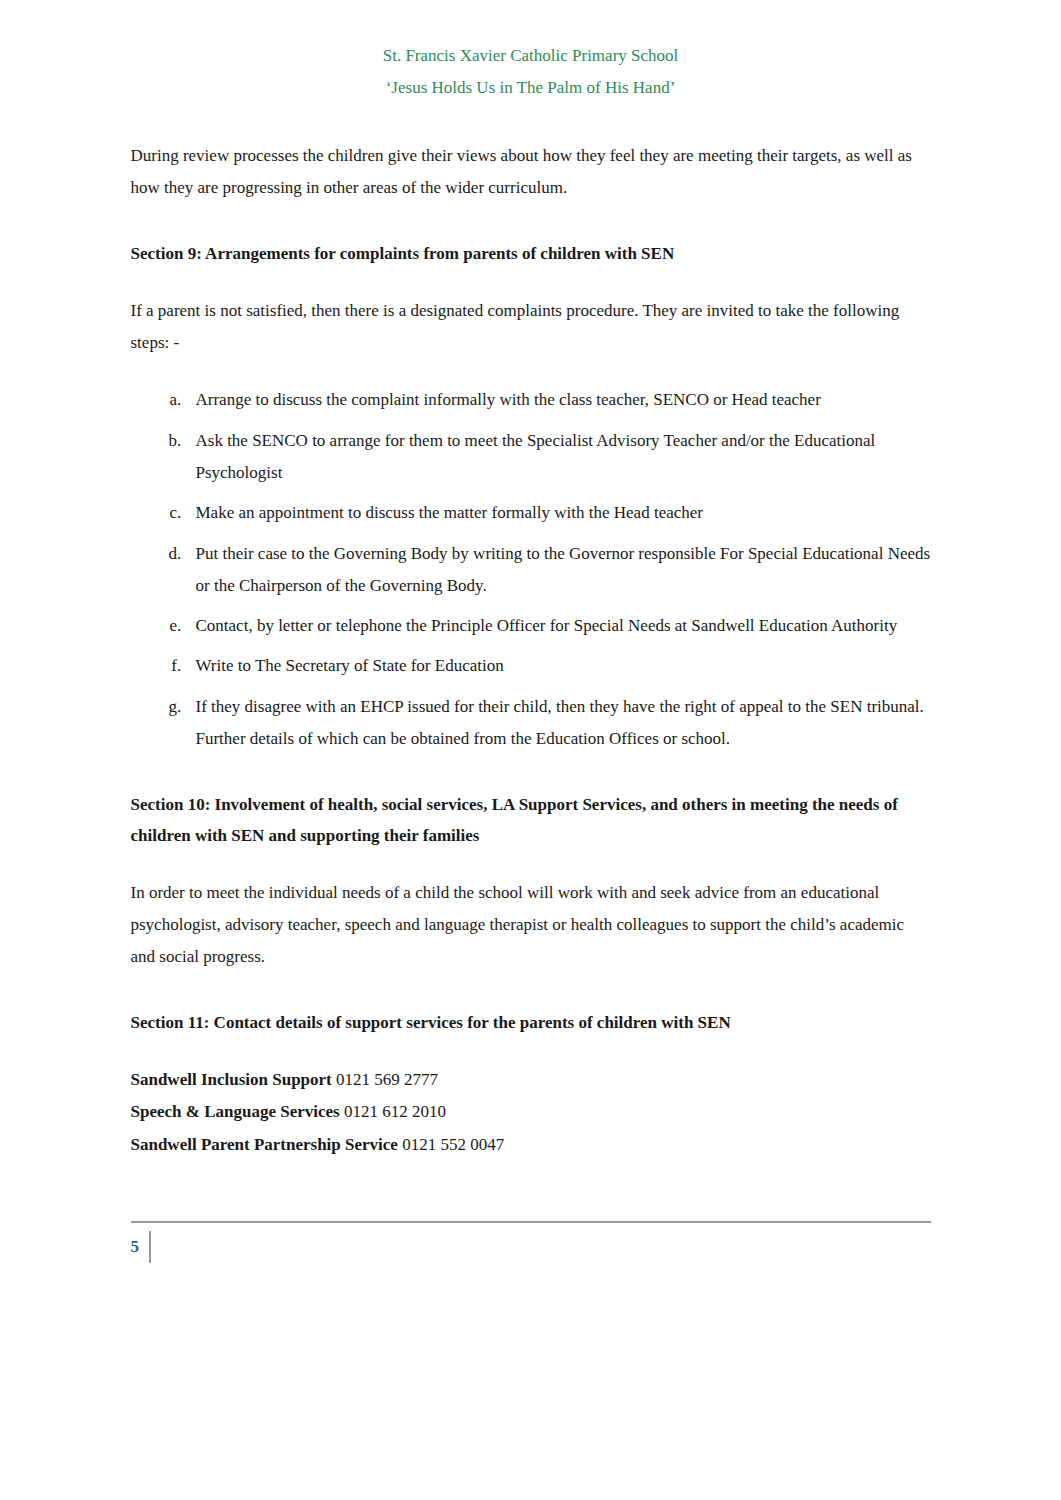St. Francis Xavier Catholic Primary School
‘Jesus Holds Us in The Palm of His Hand’
During review processes the children give their views about how they feel they are meeting their targets, as well as how they are progressing in other areas of the wider curriculum.
Section 9: Arrangements for complaints from parents of children with SEN
If a parent is not satisfied, then there is a designated complaints procedure. They are invited to take the following steps: -
Arrange to discuss the complaint informally with the class teacher, SENCO or Head teacher
Ask the SENCO to arrange for them to meet the Specialist Advisory Teacher and/or the Educational Psychologist
Make an appointment to discuss the matter formally with the Head teacher
Put their case to the Governing Body by writing to the Governor responsible For Special Educational Needs or the Chairperson of the Governing Body.
Contact, by letter or telephone the Principle Officer for Special Needs at Sandwell Education Authority
Write to The Secretary of State for Education
If they disagree with an EHCP issued for their child, then they have the right of appeal to the SEN tribunal. Further details of which can be obtained from the Education Offices or school.
Section 10: Involvement of health, social services, LA Support Services, and others in meeting the needs of children with SEN and supporting their families
In order to meet the individual needs of a child the school will work with and seek advice from an educational psychologist, advisory teacher, speech and language therapist or health colleagues to support the child’s academic and social progress.
Section 11: Contact details of support services for the parents of children with SEN
Sandwell Inclusion Support 0121 569 2777
Speech & Language Services 0121 612 2010
Sandwell Parent Partnership Service 0121 552 0047
5